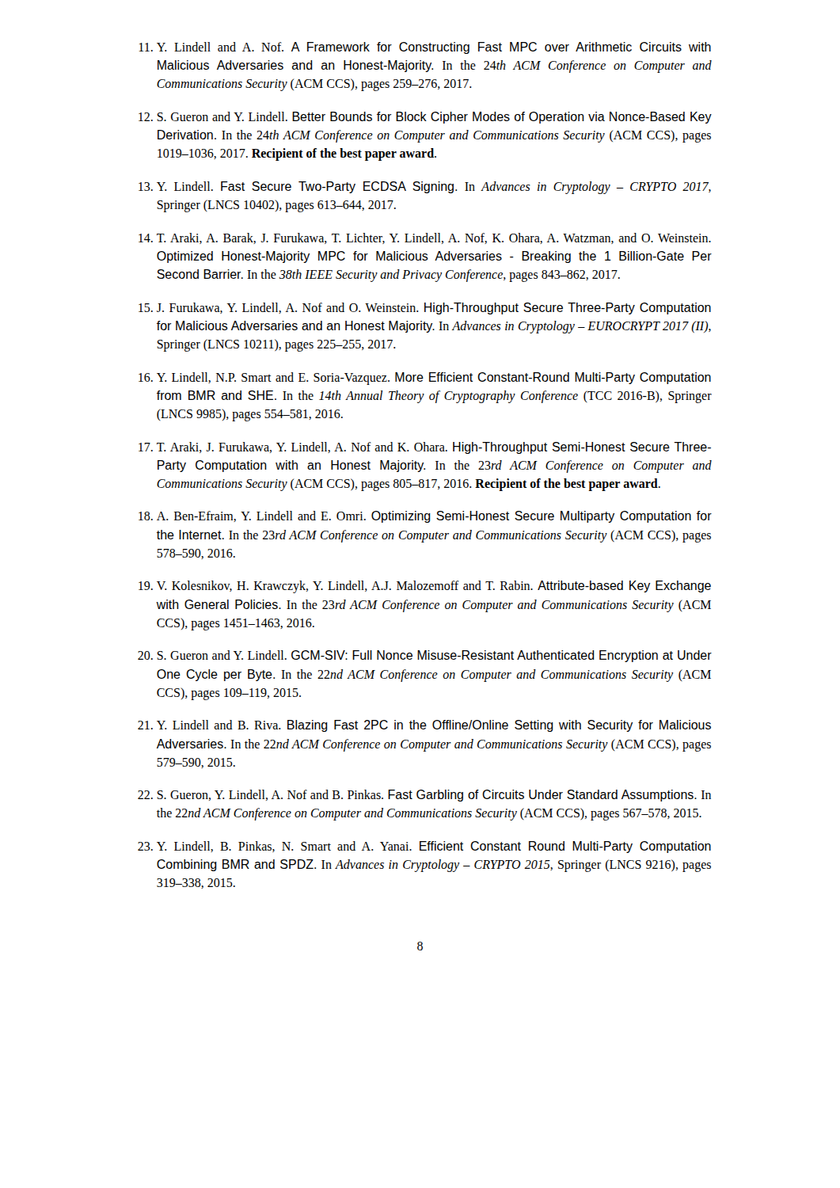Y. Lindell and A. Nof. A Framework for Constructing Fast MPC over Arithmetic Circuits with Malicious Adversaries and an Honest-Majority. In the 24th ACM Conference on Computer and Communications Security (ACM CCS), pages 259–276, 2017.
S. Gueron and Y. Lindell. Better Bounds for Block Cipher Modes of Operation via Nonce-Based Key Derivation. In the 24th ACM Conference on Computer and Communications Security (ACM CCS), pages 1019–1036, 2017. Recipient of the best paper award.
Y. Lindell. Fast Secure Two-Party ECDSA Signing. In Advances in Cryptology – CRYPTO 2017, Springer (LNCS 10402), pages 613–644, 2017.
T. Araki, A. Barak, J. Furukawa, T. Lichter, Y. Lindell, A. Nof, K. Ohara, A. Watzman, and O. Weinstein. Optimized Honest-Majority MPC for Malicious Adversaries - Breaking the 1 Billion-Gate Per Second Barrier. In the 38th IEEE Security and Privacy Conference, pages 843–862, 2017.
J. Furukawa, Y. Lindell, A. Nof and O. Weinstein. High-Throughput Secure Three-Party Computation for Malicious Adversaries and an Honest Majority. In Advances in Cryptology – EUROCRYPT 2017 (II), Springer (LNCS 10211), pages 225–255, 2017.
Y. Lindell, N.P. Smart and E. Soria-Vazquez. More Efficient Constant-Round Multi-Party Computation from BMR and SHE. In the 14th Annual Theory of Cryptography Conference (TCC 2016-B), Springer (LNCS 9985), pages 554–581, 2016.
T. Araki, J. Furukawa, Y. Lindell, A. Nof and K. Ohara. High-Throughput Semi-Honest Secure Three-Party Computation with an Honest Majority. In the 23rd ACM Conference on Computer and Communications Security (ACM CCS), pages 805–817, 2016. Recipient of the best paper award.
A. Ben-Efraim, Y. Lindell and E. Omri. Optimizing Semi-Honest Secure Multiparty Computation for the Internet. In the 23rd ACM Conference on Computer and Communications Security (ACM CCS), pages 578–590, 2016.
V. Kolesnikov, H. Krawczyk, Y. Lindell, A.J. Malozemoff and T. Rabin. Attribute-based Key Exchange with General Policies. In the 23rd ACM Conference on Computer and Communications Security (ACM CCS), pages 1451–1463, 2016.
S. Gueron and Y. Lindell. GCM-SIV: Full Nonce Misuse-Resistant Authenticated Encryption at Under One Cycle per Byte. In the 22nd ACM Conference on Computer and Communications Security (ACM CCS), pages 109–119, 2015.
Y. Lindell and B. Riva. Blazing Fast 2PC in the Offline/Online Setting with Security for Malicious Adversaries. In the 22nd ACM Conference on Computer and Communications Security (ACM CCS), pages 579–590, 2015.
S. Gueron, Y. Lindell, A. Nof and B. Pinkas. Fast Garbling of Circuits Under Standard Assumptions. In the 22nd ACM Conference on Computer and Communications Security (ACM CCS), pages 567–578, 2015.
Y. Lindell, B. Pinkas, N. Smart and A. Yanai. Efficient Constant Round Multi-Party Computation Combining BMR and SPDZ. In Advances in Cryptology – CRYPTO 2015, Springer (LNCS 9216), pages 319–338, 2015.
8